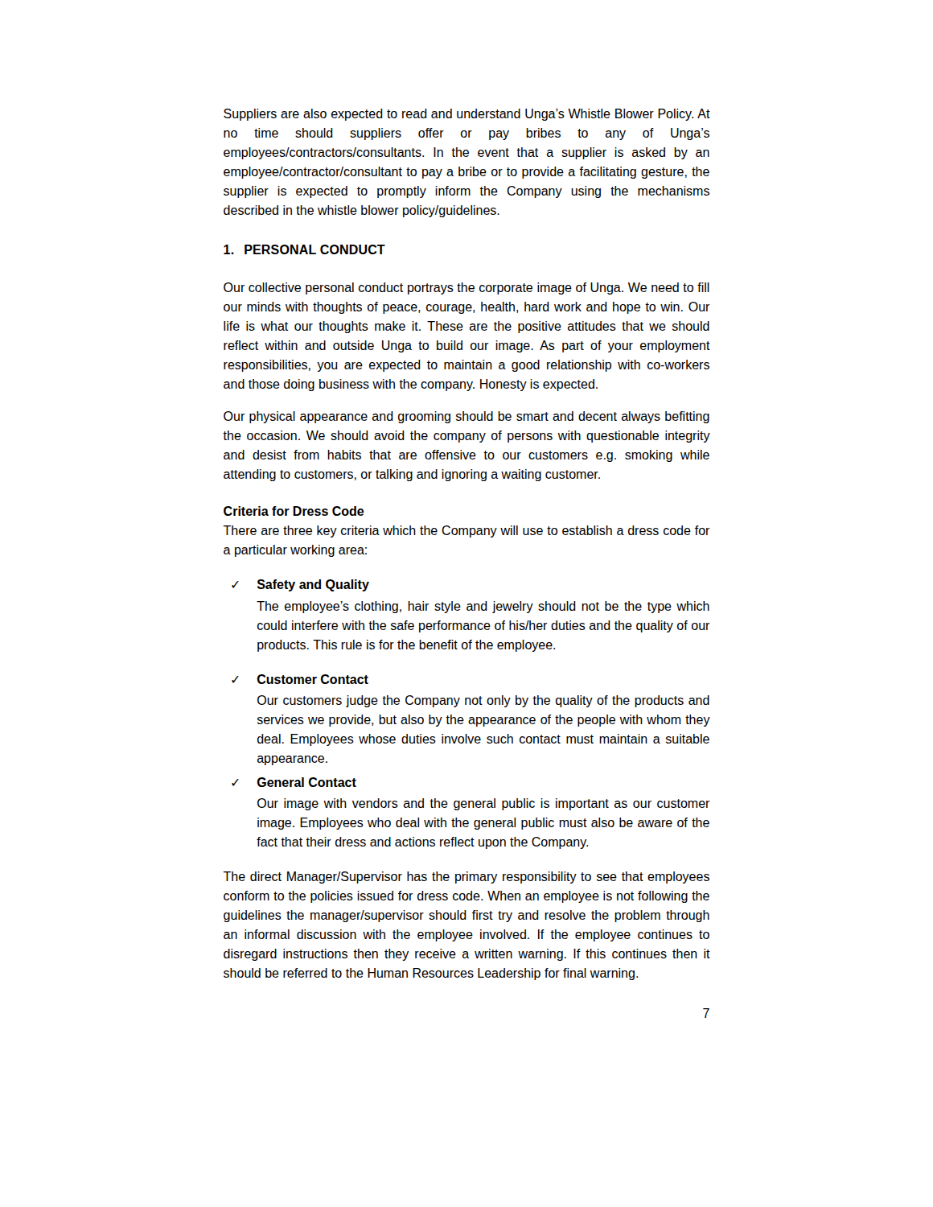Suppliers are also expected to read and understand Unga’s Whistle Blower Policy. At no time should suppliers offer or pay bribes to any of Unga’s employees/contractors/consultants. In the event that a supplier is asked by an employee/contractor/consultant to pay a bribe or to provide a facilitating gesture, the supplier is expected to promptly inform the Company using the mechanisms described in the whistle blower policy/guidelines.
1. Personal Conduct
Our collective personal conduct portrays the corporate image of Unga. We need to fill our minds with thoughts of peace, courage, health, hard work and hope to win. Our life is what our thoughts make it. These are the positive attitudes that we should reflect within and outside Unga to build our image. As part of your employment responsibilities, you are expected to maintain a good relationship with co-workers and those doing business with the company. Honesty is expected.
Our physical appearance and grooming should be smart and decent always befitting the occasion. We should avoid the company of persons with questionable integrity and desist from habits that are offensive to our customers e.g. smoking while attending to customers, or talking and ignoring a waiting customer.
Criteria for Dress Code
There are three key criteria which the Company will use to establish a dress code for a particular working area:
Safety and Quality The employee’s clothing, hair style and jewelry should not be the type which could interfere with the safe performance of his/her duties and the quality of our products. This rule is for the benefit of the employee.
Customer Contact Our customers judge the Company not only by the quality of the products and services we provide, but also by the appearance of the people with whom they deal. Employees whose duties involve such contact must maintain a suitable appearance.
General Contact Our image with vendors and the general public is important as our customer image. Employees who deal with the general public must also be aware of the fact that their dress and actions reflect upon the Company.
The direct Manager/Supervisor has the primary responsibility to see that employees conform to the policies issued for dress code. When an employee is not following the guidelines the manager/supervisor should first try and resolve the problem through an informal discussion with the employee involved. If the employee continues to disregard instructions then they receive a written warning. If this continues then it should be referred to the Human Resources Leadership for final warning.
7